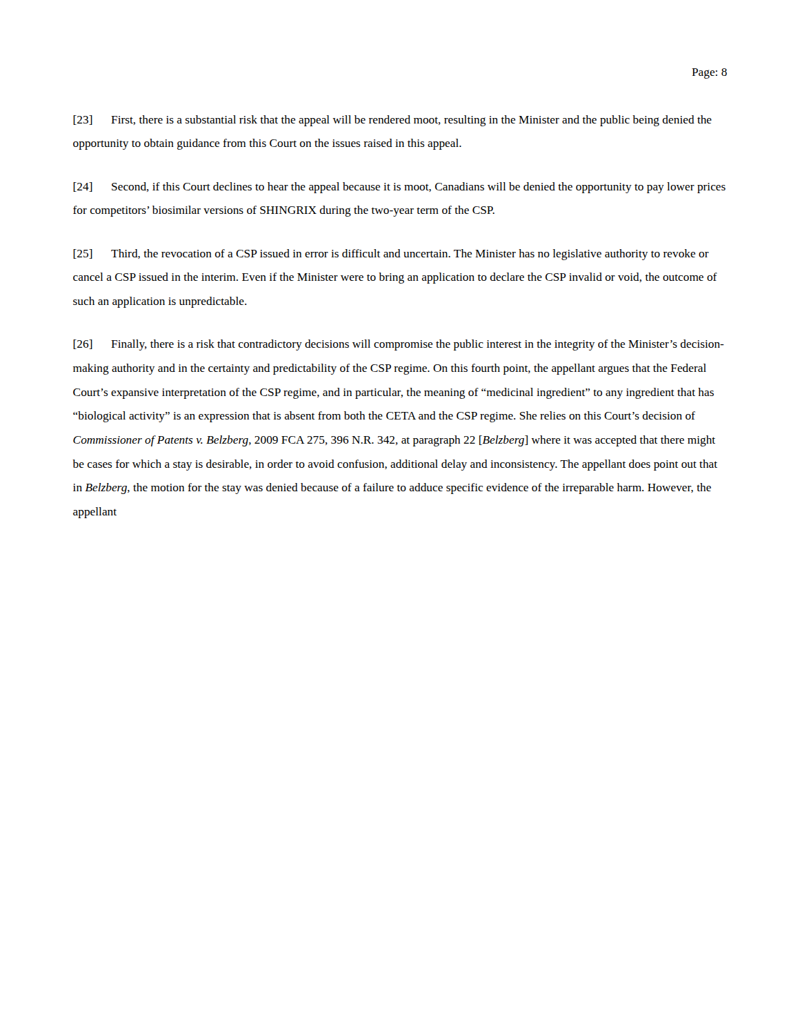Page: 8
[23] First, there is a substantial risk that the appeal will be rendered moot, resulting in the Minister and the public being denied the opportunity to obtain guidance from this Court on the issues raised in this appeal.
[24] Second, if this Court declines to hear the appeal because it is moot, Canadians will be denied the opportunity to pay lower prices for competitors’ biosimilar versions of SHINGRIX during the two-year term of the CSP.
[25] Third, the revocation of a CSP issued in error is difficult and uncertain. The Minister has no legislative authority to revoke or cancel a CSP issued in the interim. Even if the Minister were to bring an application to declare the CSP invalid or void, the outcome of such an application is unpredictable.
[26] Finally, there is a risk that contradictory decisions will compromise the public interest in the integrity of the Minister’s decision-making authority and in the certainty and predictability of the CSP regime. On this fourth point, the appellant argues that the Federal Court’s expansive interpretation of the CSP regime, and in particular, the meaning of “medicinal ingredient” to any ingredient that has “biological activity” is an expression that is absent from both the CETA and the CSP regime. She relies on this Court’s decision of Commissioner of Patents v. Belzberg, 2009 FCA 275, 396 N.R. 342, at paragraph 22 [Belzberg] where it was accepted that there might be cases for which a stay is desirable, in order to avoid confusion, additional delay and inconsistency. The appellant does point out that in Belzberg, the motion for the stay was denied because of a failure to adduce specific evidence of the irreparable harm. However, the appellant